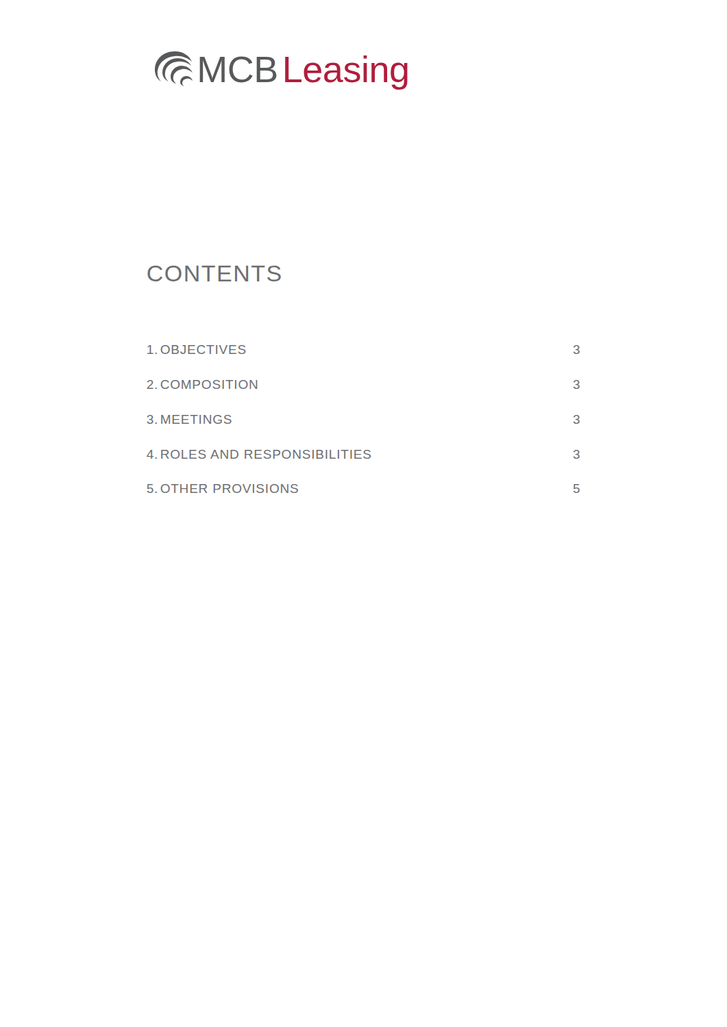MCB Leasing
Contents
1. Objectives 3
2. Composition 3
3. Meetings 3
4. Roles and Responsibilities 3
5. Other Provisions 5